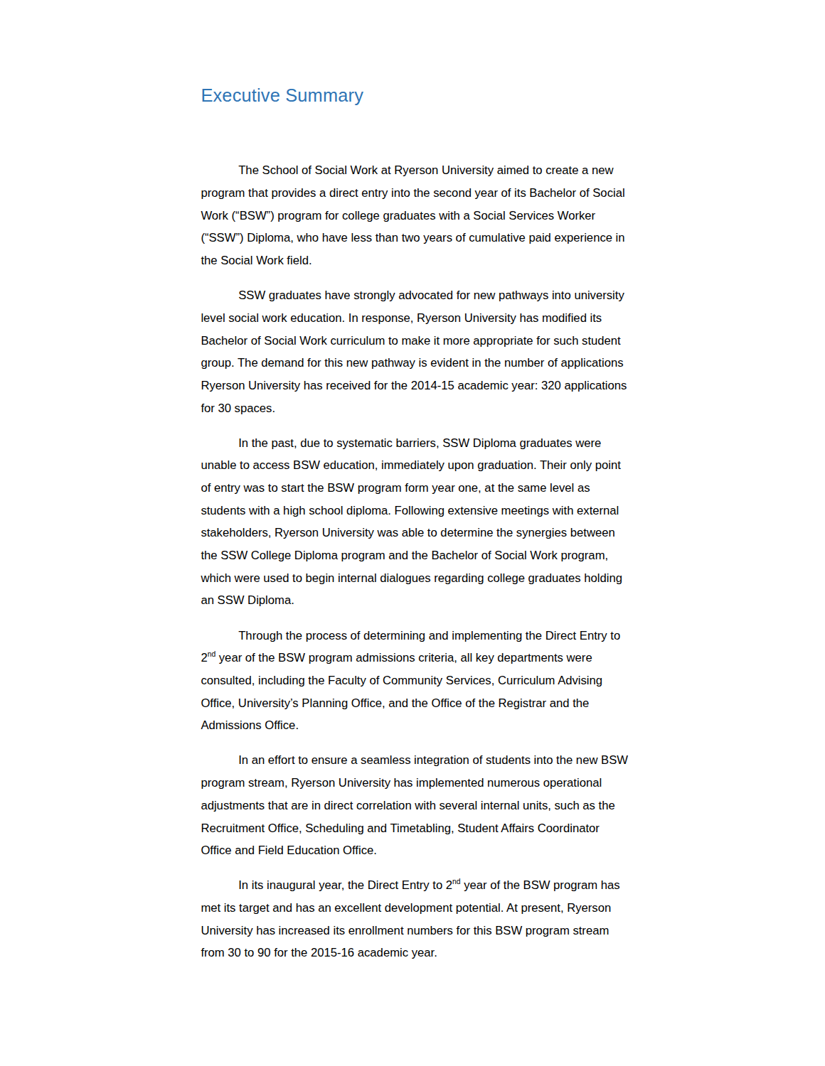Executive Summary
The School of Social Work at Ryerson University aimed to create a new program that provides a direct entry into the second year of its Bachelor of Social Work (“BSW”) program for college graduates with a Social Services Worker (“SSW”) Diploma, who have less than two years of cumulative paid experience in the Social Work field.
SSW graduates have strongly advocated for new pathways into university level social work education. In response, Ryerson University has modified its Bachelor of Social Work curriculum to make it more appropriate for such student group. The demand for this new pathway is evident in the number of applications Ryerson University has received for the 2014-15 academic year: 320 applications for 30 spaces.
In the past, due to systematic barriers, SSW Diploma graduates were unable to access BSW education, immediately upon graduation. Their only point of entry was to start the BSW program form year one, at the same level as students with a high school diploma. Following extensive meetings with external stakeholders, Ryerson University was able to determine the synergies between the SSW College Diploma program and the Bachelor of Social Work program, which were used to begin internal dialogues regarding college graduates holding an SSW Diploma.
Through the process of determining and implementing the Direct Entry to 2nd year of the BSW program admissions criteria, all key departments were consulted, including the Faculty of Community Services, Curriculum Advising Office, University’s Planning Office, and the Office of the Registrar and the Admissions Office.
In an effort to ensure a seamless integration of students into the new BSW program stream, Ryerson University has implemented numerous operational adjustments that are in direct correlation with several internal units, such as the Recruitment Office, Scheduling and Timetabling, Student Affairs Coordinator Office and Field Education Office.
In its inaugural year, the Direct Entry to 2nd year of the BSW program has met its target and has an excellent development potential. At present, Ryerson University has increased its enrollment numbers for this BSW program stream from 30 to 90 for the 2015-16 academic year.